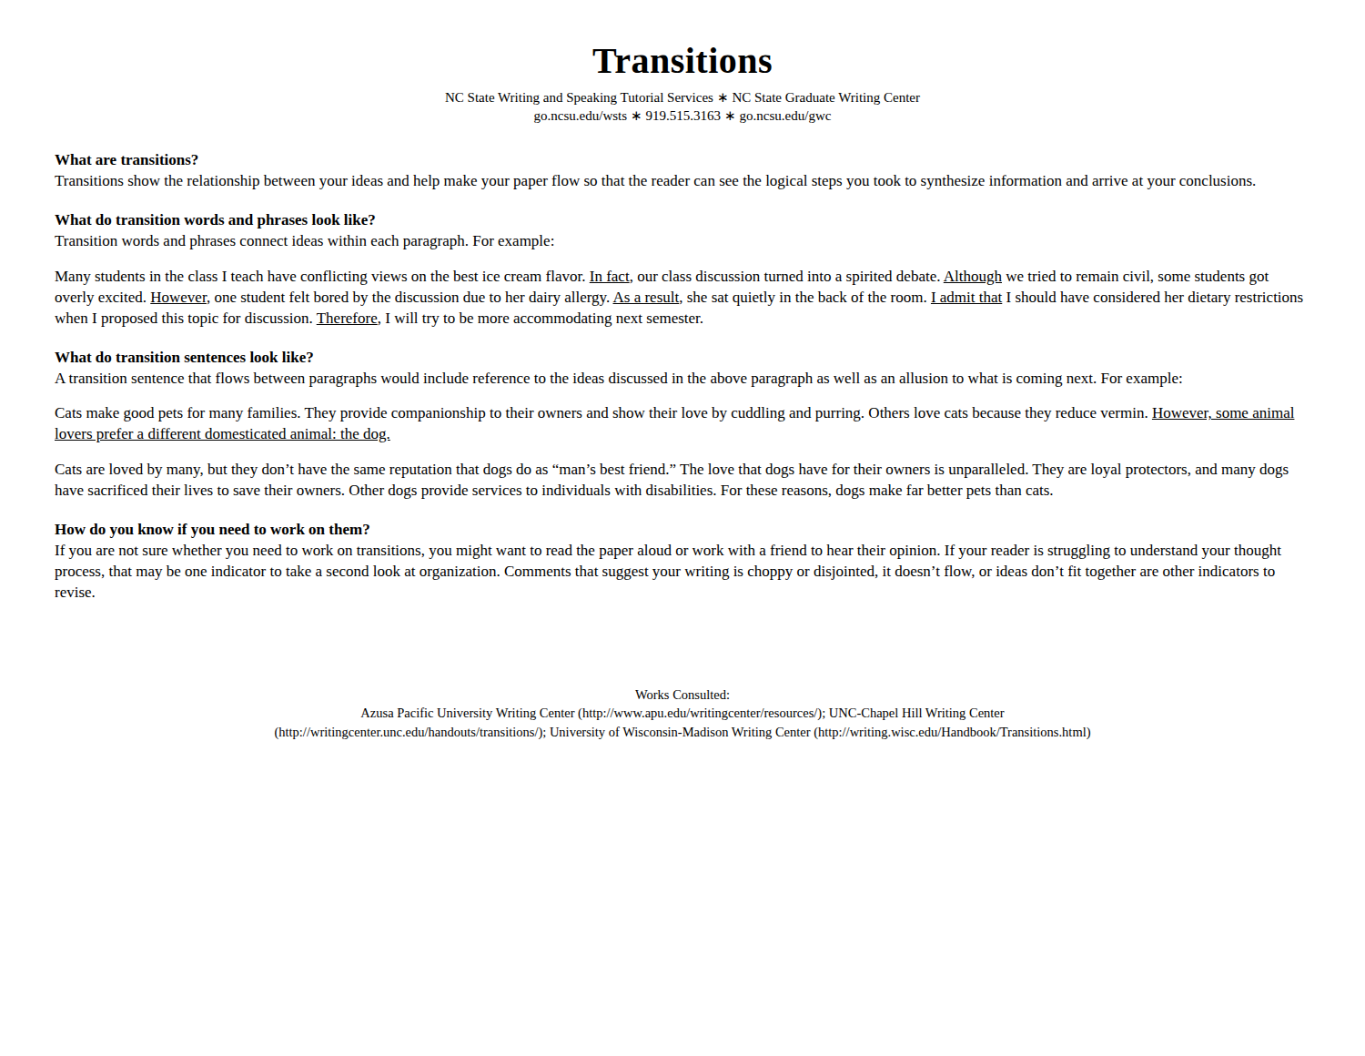Transitions
NC State Writing and Speaking Tutorial Services ∗ NC State Graduate Writing Center
go.ncsu.edu/wsts ∗ 919.515.3163 ∗ go.ncsu.edu/gwc
What are transitions?
Transitions show the relationship between your ideas and help make your paper flow so that the reader can see the logical steps you took to synthesize information and arrive at your conclusions.
What do transition words and phrases look like?
Transition words and phrases connect ideas within each paragraph. For example:
Many students in the class I teach have conflicting views on the best ice cream flavor. In fact, our class discussion turned into a spirited debate. Although we tried to remain civil, some students got overly excited. However, one student felt bored by the discussion due to her dairy allergy. As a result, she sat quietly in the back of the room. I admit that I should have considered her dietary restrictions when I proposed this topic for discussion. Therefore, I will try to be more accommodating next semester.
What do transition sentences look like?
A transition sentence that flows between paragraphs would include reference to the ideas discussed in the above paragraph as well as an allusion to what is coming next. For example:
Cats make good pets for many families. They provide companionship to their owners and show their love by cuddling and purring. Others love cats because they reduce vermin. However, some animal lovers prefer a different domesticated animal: the dog.
Cats are loved by many, but they don’t have the same reputation that dogs do as “man’s best friend.” The love that dogs have for their owners is unparalleled. They are loyal protectors, and many dogs have sacrificed their lives to save their owners. Other dogs provide services to individuals with disabilities. For these reasons, dogs make far better pets than cats.
How do you know if you need to work on them?
If you are not sure whether you need to work on transitions, you might want to read the paper aloud or work with a friend to hear their opinion. If your reader is struggling to understand your thought process, that may be one indicator to take a second look at organization. Comments that suggest your writing is choppy or disjointed, it doesn’t flow, or ideas don’t fit together are other indicators to revise.
Works Consulted:
Azusa Pacific University Writing Center (http://www.apu.edu/writingcenter/resources/); UNC-Chapel Hill Writing Center
(http://writingcenter.unc.edu/handouts/transitions/); University of Wisconsin-Madison Writing Center (http://writing.wisc.edu/Handbook/Transitions.html)